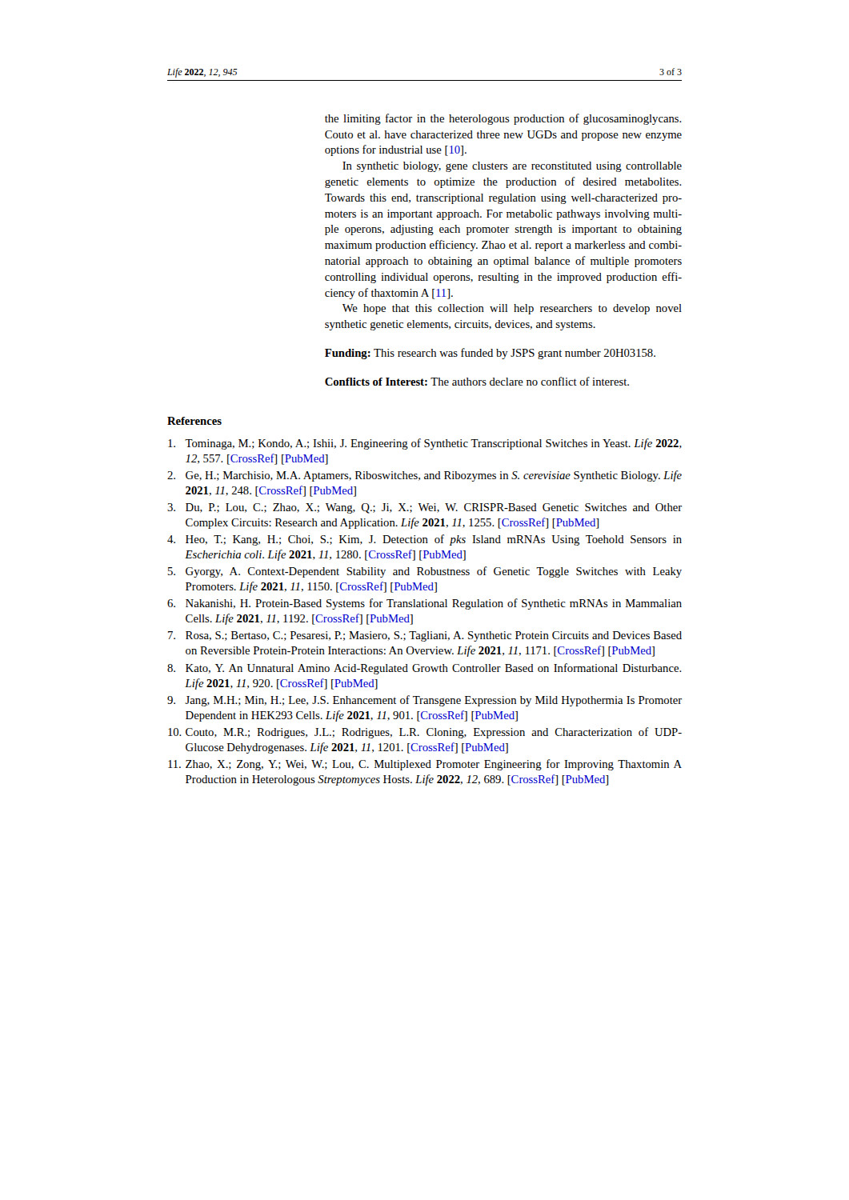Life 2022, 12, 945
3 of 3
the limiting factor in the heterologous production of glucosaminoglycans. Couto et al. have characterized three new UGDs and propose new enzyme options for industrial use [10].
In synthetic biology, gene clusters are reconstituted using controllable genetic elements to optimize the production of desired metabolites. Towards this end, transcriptional regulation using well-characterized promoters is an important approach. For metabolic pathways involving multiple operons, adjusting each promoter strength is important to obtaining maximum production efficiency. Zhao et al. report a markerless and combinatorial approach to obtaining an optimal balance of multiple promoters controlling individual operons, resulting in the improved production efficiency of thaxtomin A [11].
We hope that this collection will help researchers to develop novel synthetic genetic elements, circuits, devices, and systems.
Funding: This research was funded by JSPS grant number 20H03158.
Conflicts of Interest: The authors declare no conflict of interest.
References
Tominaga, M.; Kondo, A.; Ishii, J. Engineering of Synthetic Transcriptional Switches in Yeast. Life 2022, 12, 557. [CrossRef] [PubMed]
Ge, H.; Marchisio, M.A. Aptamers, Riboswitches, and Ribozymes in S. cerevisiae Synthetic Biology. Life 2021, 11, 248. [CrossRef] [PubMed]
Du, P.; Lou, C.; Zhao, X.; Wang, Q.; Ji, X.; Wei, W. CRISPR-Based Genetic Switches and Other Complex Circuits: Research and Application. Life 2021, 11, 1255. [CrossRef] [PubMed]
Heo, T.; Kang, H.; Choi, S.; Kim, J. Detection of pks Island mRNAs Using Toehold Sensors in Escherichia coli. Life 2021, 11, 1280. [CrossRef] [PubMed]
Gyorgy, A. Context-Dependent Stability and Robustness of Genetic Toggle Switches with Leaky Promoters. Life 2021, 11, 1150. [CrossRef] [PubMed]
Nakanishi, H. Protein-Based Systems for Translational Regulation of Synthetic mRNAs in Mammalian Cells. Life 2021, 11, 1192. [CrossRef] [PubMed]
Rosa, S.; Bertaso, C.; Pesaresi, P.; Masiero, S.; Tagliani, A. Synthetic Protein Circuits and Devices Based on Reversible Protein-Protein Interactions: An Overview. Life 2021, 11, 1171. [CrossRef] [PubMed]
Kato, Y. An Unnatural Amino Acid-Regulated Growth Controller Based on Informational Disturbance. Life 2021, 11, 920. [CrossRef] [PubMed]
Jang, M.H.; Min, H.; Lee, J.S. Enhancement of Transgene Expression by Mild Hypothermia Is Promoter Dependent in HEK293 Cells. Life 2021, 11, 901. [CrossRef] [PubMed]
Couto, M.R.; Rodrigues, J.L.; Rodrigues, L.R. Cloning, Expression and Characterization of UDP-Glucose Dehydrogenases. Life 2021, 11, 1201. [CrossRef] [PubMed]
Zhao, X.; Zong, Y.; Wei, W.; Lou, C. Multiplexed Promoter Engineering for Improving Thaxtomin A Production in Heterologous Streptomyces Hosts. Life 2022, 12, 689. [CrossRef] [PubMed]